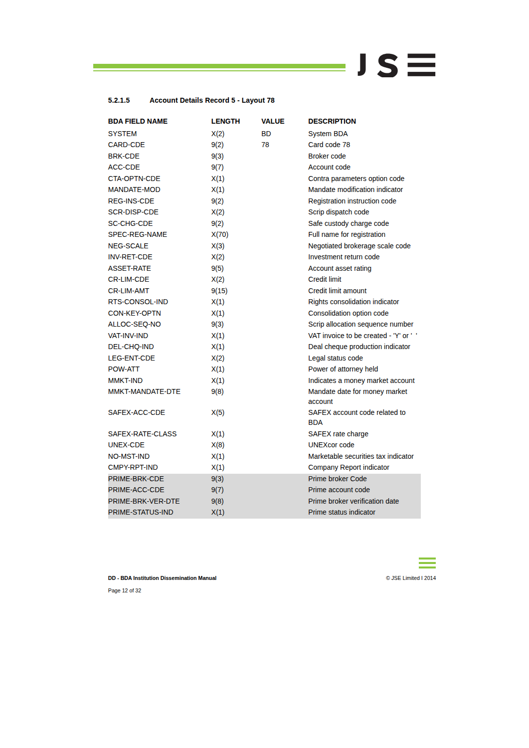5.2.1.5 Account Details Record 5 - Layout 78
| BDA FIELD NAME | LENGTH | VALUE | DESCRIPTION |
| --- | --- | --- | --- |
| SYSTEM | X(2) | BD | System BDA |
| CARD-CDE | 9(2) | 78 | Card code 78 |
| BRK-CDE | 9(3) | | Broker code |
| ACC-CDE | 9(7) | | Account code |
| CTA-OPTN-CDE | X(1) | | Contra parameters option code |
| MANDATE-MOD | X(1) | | Mandate modification indicator |
| REG-INS-CDE | 9(2) | | Registration instruction code |
| SCR-DISP-CDE | X(2) | | Scrip dispatch code |
| SC-CHG-CDE | 9(2) | | Safe custody charge code |
| SPEC-REG-NAME | X(70) | | Full name for registration |
| NEG-SCALE | X(3) | | Negotiated brokerage scale code |
| INV-RET-CDE | X(2) | | Investment return code |
| ASSET-RATE | 9(5) | | Account asset rating |
| CR-LIM-CDE | X(2) | | Credit limit |
| CR-LIM-AMT | 9(15) | | Credit limit amount |
| RTS-CONSOL-IND | X(1) | | Rights consolidation indicator |
| CON-KEY-OPTN | X(1) | | Consolidation option code |
| ALLOC-SEQ-NO | 9(3) | | Scrip allocation sequence number |
| VAT-INV-IND | X(1) | | VAT invoice to be created - 'Y' or ' ' |
| DEL-CHQ-IND | X(1) | | Deal cheque production indicator |
| LEG-ENT-CDE | X(2) | | Legal status code |
| POW-ATT | X(1) | | Power of attorney held |
| MMKT-IND | X(1) | | Indicates a money market account |
| MMKT-MANDATE-DTE | 9(8) | | Mandate date for money market account |
| SAFEX-ACC-CDE | X(5) | | SAFEX account code related to BDA |
| SAFEX-RATE-CLASS | X(1) | | SAFEX rate charge |
| UNEX-CDE | X(8) | | UNEXcor code |
| NO-MST-IND | X(1) | | Marketable securities tax indicator |
| CMPY-RPT-IND | X(1) | | Company Report indicator |
| PRIME-BRK-CDE | 9(3) | | Prime broker Code |
| PRIME-ACC-CDE | 9(7) | | Prime account code |
| PRIME-BRK-VER-DTE | 9(8) | | Prime broker verification date |
| PRIME-STATUS-IND | X(1) | | Prime status indicator |
DD - BDA Institution Dissemination Manual © JSE Limited I 2014
Page 12 of 32